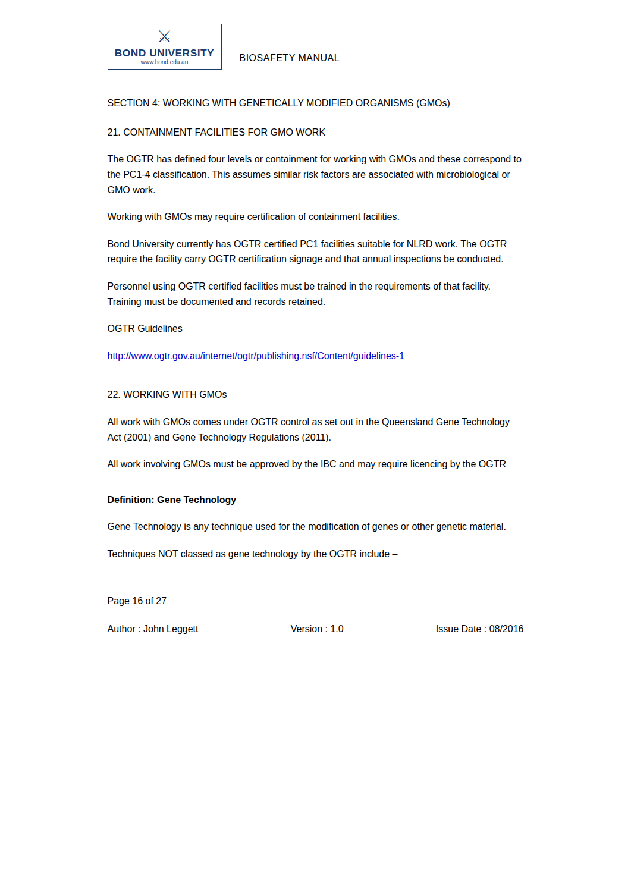⚔ BOND UNIVERSITY www.bond.edu.au
BIOSAFETY MANUAL
SECTION 4: WORKING WITH GENETICALLY MODIFIED ORGANISMS (GMOs)
21. CONTAINMENT FACILITIES FOR GMO WORK
The OGTR has defined four levels or containment for working with GMOs and these correspond to the PC1-4 classification. This assumes similar risk factors are associated with microbiological or GMO work.
Working with GMOs may require certification of containment facilities.
Bond University currently has OGTR certified PC1 facilities suitable for NLRD work. The OGTR require the facility carry OGTR certification signage and that annual inspections be conducted.
Personnel using OGTR certified facilities must be trained in the requirements of that facility. Training must be documented and records retained.
OGTR Guidelines
http://www.ogtr.gov.au/internet/ogtr/publishing.nsf/Content/guidelines-1
22. WORKING WITH GMOs
All work with GMOs comes under OGTR control as set out in the Queensland Gene Technology Act (2001) and Gene Technology Regulations (2011).
All work involving GMOs must be approved by the IBC and may require licencing by the OGTR
Definition: Gene Technology
Gene Technology is any technique used for the modification of genes or other genetic material.
Techniques NOT classed as gene technology by the OGTR include –
Page 16 of 27
Author : John Leggett Version : 1.0 Issue Date : 08/2016